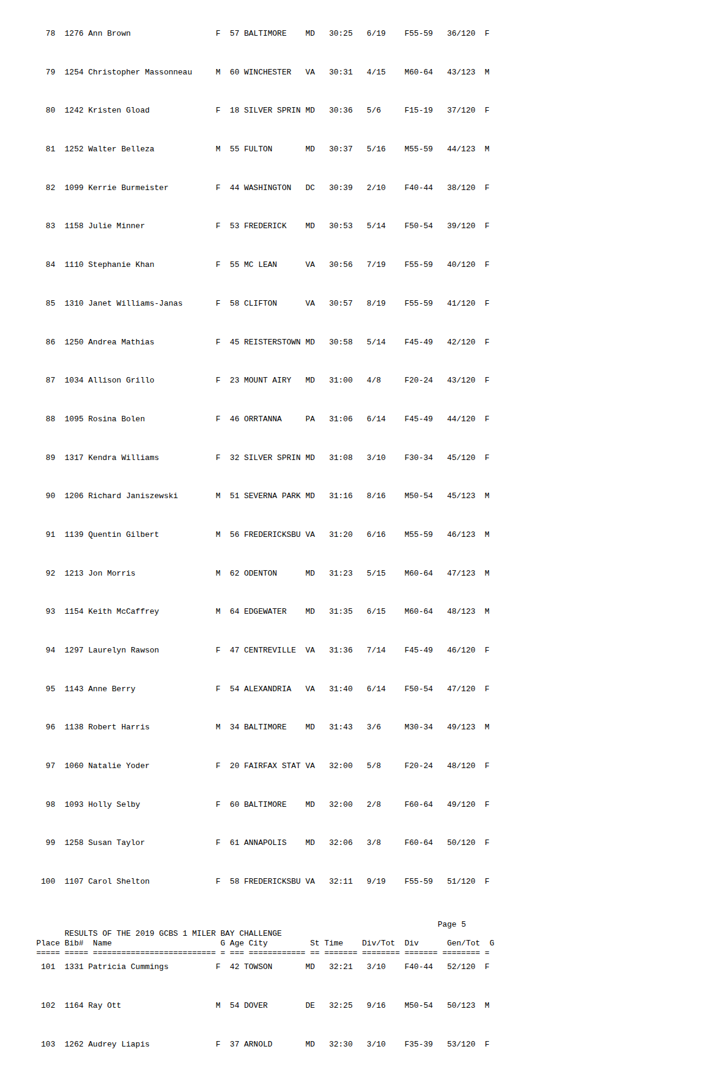78  1276 Ann Brown                  F  57 BALTIMORE    MD   30:25   6/19    F55-59   36/120  F

  79  1254 Christopher Massonneau     M  60 WINCHESTER   VA   30:31   4/15    M60-64   43/123  M

  80  1242 Kristen Gload              F  18 SILVER SPRIN MD   30:36   5/6     F15-19   37/120  F

  81  1252 Walter Belleza             M  55 FULTON       MD   30:37   5/16    M55-59   44/123  M

  82  1099 Kerrie Burmeister          F  44 WASHINGTON   DC   30:39   2/10    F40-44   38/120  F

  83  1158 Julie Minner               F  53 FREDERICK    MD   30:53   5/14    F50-54   39/120  F

  84  1110 Stephanie Khan             F  55 MC LEAN      VA   30:56   7/19    F55-59   40/120  F

  85  1310 Janet Williams-Janas       F  58 CLIFTON      VA   30:57   8/19    F55-59   41/120  F

  86  1250 Andrea Mathias             F  45 REISTERSTOWN MD   30:58   5/14    F45-49   42/120  F

  87  1034 Allison Grillo             F  23 MOUNT AIRY   MD   31:00   4/8     F20-24   43/120  F

  88  1095 Rosina Bolen               F  46 ORRTANNA     PA   31:06   6/14    F45-49   44/120  F

  89  1317 Kendra Williams            F  32 SILVER SPRIN MD   31:08   3/10    F30-34   45/120  F

  90  1206 Richard Janiszewski        M  51 SEVERNA PARK MD   31:16   8/16    M50-54   45/123  M

  91  1139 Quentin Gilbert            M  56 FREDERICKSBU VA   31:20   6/16    M55-59   46/123  M

  92  1213 Jon Morris                 M  62 ODENTON      MD   31:23   5/15    M60-64   47/123  M

  93  1154 Keith McCaffrey            M  64 EDGEWATER    MD   31:35   6/15    M60-64   48/123  M

  94  1297 Laurelyn Rawson            F  47 CENTREVILLE  VA   31:36   7/14    F45-49   46/120  F

  95  1143 Anne Berry                 F  54 ALEXANDRIA   VA   31:40   6/14    F50-54   47/120  F

  96  1138 Robert Harris              M  34 BALTIMORE    MD   31:43   3/6     M30-34   49/123  M

  97  1060 Natalie Yoder              F  20 FAIRFAX STAT VA   32:00   5/8     F20-24   48/120  F

  98  1093 Holly Selby                F  60 BALTIMORE    MD   32:00   2/8     F60-64   49/120  F

  99  1258 Susan Taylor               F  61 ANNAPOLIS    MD   32:06   3/8     F60-64   50/120  F

 100  1107 Carol Shelton              F  58 FREDERICKSBU VA   32:11   9/19    F55-59   51/120  F
Page 5
      RESULTS OF THE 2019 GCBS 1 MILER BAY CHALLENGE
Place Bib#  Name                       G Age City         St Time    Div/Tot  Div      Gen/Tot  G
===== ===== ========================== = === ============ == ======= ======== ======= ======== =
 101  1331 Patricia Cummings          F  42 TOWSON       MD   32:21   3/10    F40-44   52/120  F

 102  1164 Ray Ott                    M  54 DOVER        DE   32:25   9/16    M50-54   50/123  M

 103  1262 Audrey Liapis              F  37 ARNOLD       MD   32:30   3/10    F35-39   53/120  F